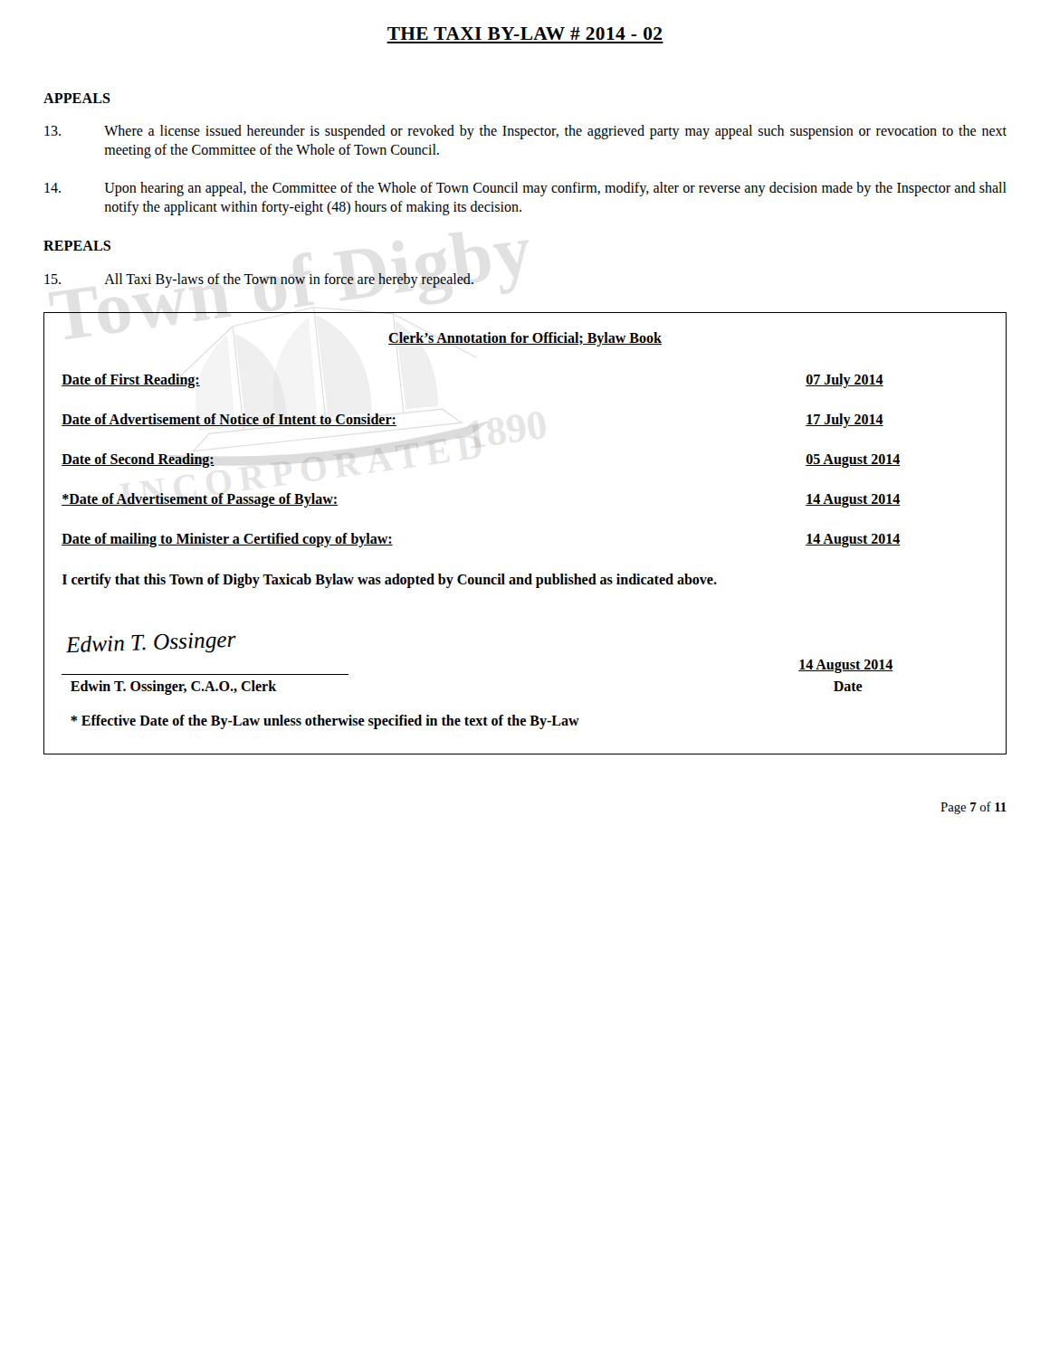Town of Digby
INCORPORATED
1890
THE TAXI BY-LAW # 2014 - 02
APPEALS
13.
Where a license issued hereunder is suspended or revoked by the Inspector, the aggrieved party may appeal such suspension or revocation to the next meeting of the Committee of the Whole of Town Council.
14.
Upon hearing an appeal, the Committee of the Whole of Town Council may confirm, modify, alter or reverse any decision made by the Inspector and shall notify the applicant within forty-eight (48) hours of making its decision.
REPEALS
15.
All Taxi By-laws of the Town now in force are hereby repealed.
Clerk’s Annotation for Official; Bylaw Book
Date of First Reading: 07 July 2014
Date of Advertisement of Notice of Intent to Consider: 17 July 2014
Date of Second Reading: 05 August 2014
*Date of Advertisement of Passage of Bylaw: 14 August 2014
Date of mailing to Minister a Certified copy of bylaw: 14 August 2014
I certify that this Town of Digby Taxicab Bylaw was adopted by Council and published as indicated above.
Edwin T. Ossinger
14 August 2014
Edwin T. Ossinger, C.A.O., Clerk Date
* Effective Date of the By-Law unless otherwise specified in the text of the By-Law
Page 7 of 11